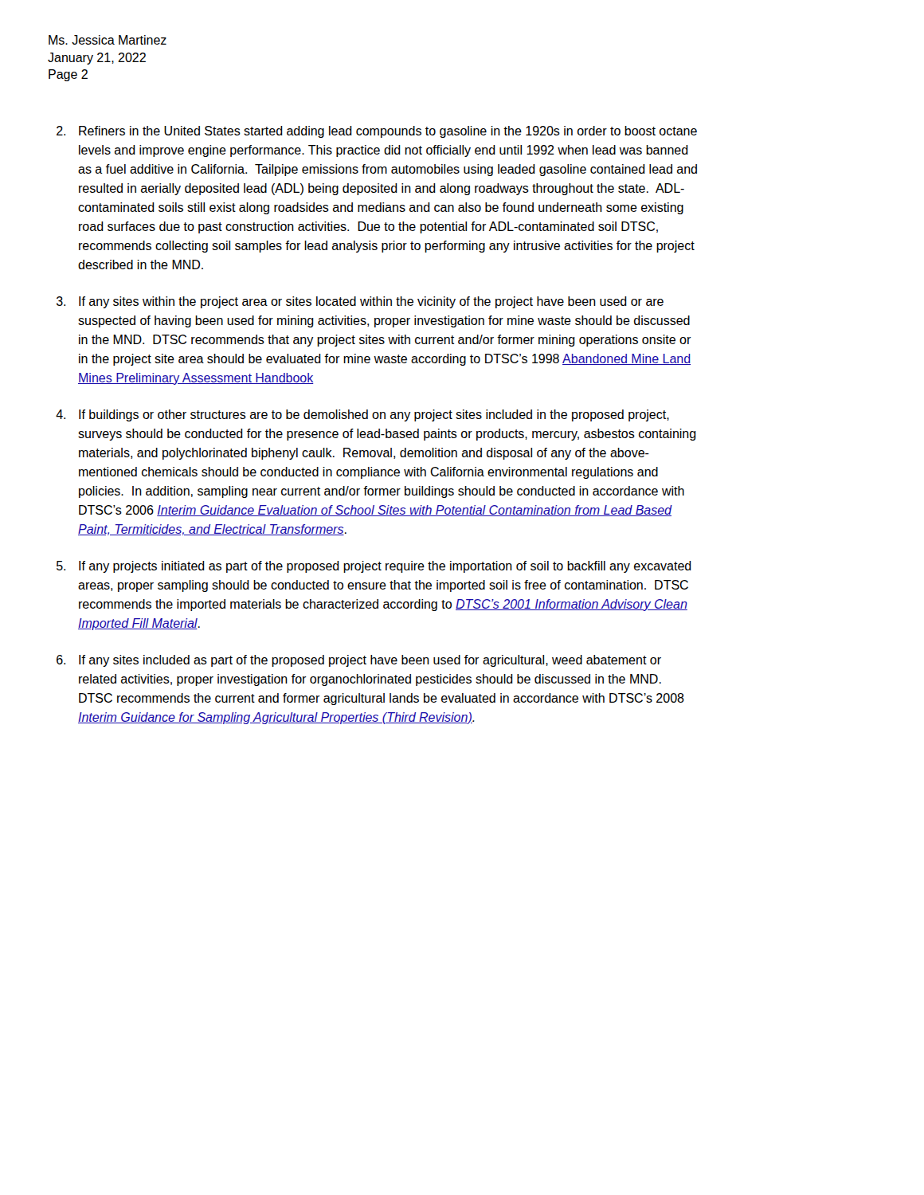Ms. Jessica Martinez
January 21, 2022
Page 2
Refiners in the United States started adding lead compounds to gasoline in the 1920s in order to boost octane levels and improve engine performance. This practice did not officially end until 1992 when lead was banned as a fuel additive in California. Tailpipe emissions from automobiles using leaded gasoline contained lead and resulted in aerially deposited lead (ADL) being deposited in and along roadways throughout the state. ADL-contaminated soils still exist along roadsides and medians and can also be found underneath some existing road surfaces due to past construction activities. Due to the potential for ADL-contaminated soil DTSC, recommends collecting soil samples for lead analysis prior to performing any intrusive activities for the project described in the MND.
If any sites within the project area or sites located within the vicinity of the project have been used or are suspected of having been used for mining activities, proper investigation for mine waste should be discussed in the MND. DTSC recommends that any project sites with current and/or former mining operations onsite or in the project site area should be evaluated for mine waste according to DTSC’s 1998 Abandoned Mine Land Mines Preliminary Assessment Handbook
If buildings or other structures are to be demolished on any project sites included in the proposed project, surveys should be conducted for the presence of lead-based paints or products, mercury, asbestos containing materials, and polychlorinated biphenyl caulk. Removal, demolition and disposal of any of the above-mentioned chemicals should be conducted in compliance with California environmental regulations and policies. In addition, sampling near current and/or former buildings should be conducted in accordance with DTSC’s 2006 Interim Guidance Evaluation of School Sites with Potential Contamination from Lead Based Paint, Termiticides, and Electrical Transformers.
If any projects initiated as part of the proposed project require the importation of soil to backfill any excavated areas, proper sampling should be conducted to ensure that the imported soil is free of contamination. DTSC recommends the imported materials be characterized according to DTSC’s 2001 Information Advisory Clean Imported Fill Material.
If any sites included as part of the proposed project have been used for agricultural, weed abatement or related activities, proper investigation for organochlorinated pesticides should be discussed in the MND. DTSC recommends the current and former agricultural lands be evaluated in accordance with DTSC’s 2008 Interim Guidance for Sampling Agricultural Properties (Third Revision).